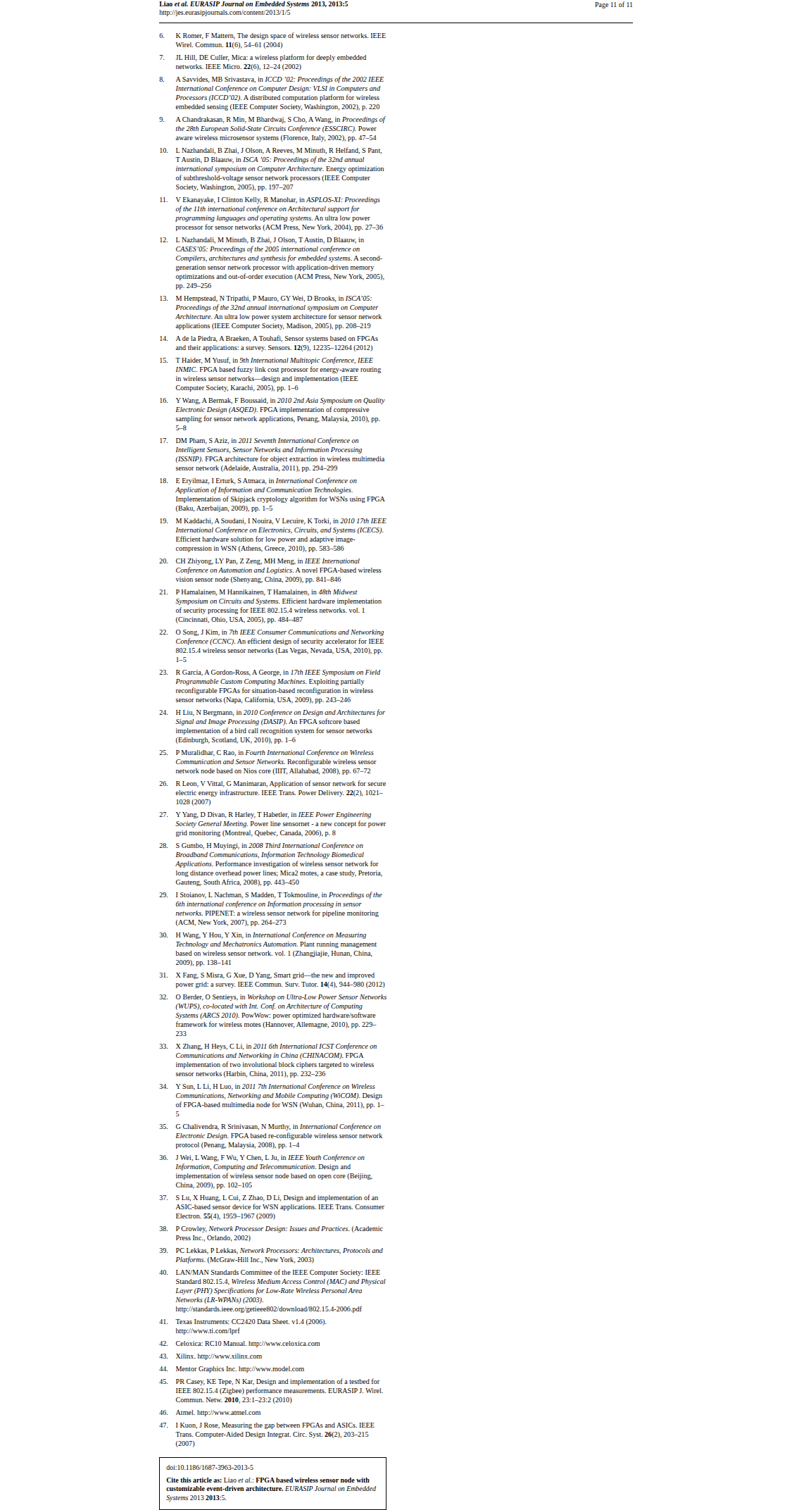Liao et al. EURASIP Journal on Embedded Systems 2013, 2013:5
http://jes.eurasipjournals.com/content/2013/1/5
Page 11 of 11
6. K Romer, F Mattern, The design space of wireless sensor networks. IEEE Wirel. Commun. 11(6), 54–61 (2004)
7. JL Hill, DE Culler, Mica: a wireless platform for deeply embedded networks. IEEE Micro. 22(6), 12–24 (2002)
8. A Savvides, MB Srivastava, in ICCD ’02: Proceedings of the 2002 IEEE International Conference on Computer Design: VLSI in Computers and Processors (ICCD’02). A distributed computation platform for wireless embedded sensing (IEEE Computer Society, Washington, 2002), p. 220
9. A Chandrakasan, R Min, M Bhardwaj, S Cho, A Wang, in Proceedings of the 28th European Solid-State Circuits Conference (ESSCIRC). Power aware wireless microsensor systems (Florence, Italy, 2002), pp. 47–54
10. L Nazhandali, B Zhai, J Olson, A Reeves, M Minuth, R Helfand, S Pant, T Austin, D Blaauw, in ISCA ’05: Proceedings of the 32nd annual international symposium on Computer Architecture. Energy optimization of subthreshold-voltage sensor network processors (IEEE Computer Society, Washington, 2005), pp. 197–207
11. V Ekanayake, I Clinton Kelly, R Manohar, in ASPLOS-XI: Proceedings of the 11th international conference on Architectural support for programming languages and operating systems. An ultra low power processor for sensor networks (ACM Press, New York, 2004), pp. 27–36
12. L Nazhandali, M Minuth, B Zhai, J Olson, T Austin, D Blaauw, in CASES’05: Proceedings of the 2005 international conference on Compilers, architectures and synthesis for embedded systems. A second-generation sensor network processor with application-driven memory optimizations and out-of-order execution (ACM Press, New York, 2005), pp. 249–256
13. M Hempstead, N Tripathi, P Mauro, GY Wei, D Brooks, in ISCA’05: Proceedings of the 32nd annual international symposium on Computer Architecture. An ultra low power system architecture for sensor network applications (IEEE Computer Society, Madison, 2005), pp. 208–219
14. A de la Piedra, A Braeken, A Touhafi, Sensor systems based on FPGAs and their applications: a survey. Sensors. 12(9), 12235–12264 (2012)
15. T Haider, M Yusuf, in 9th International Multitopic Conference, IEEE INMIC. FPGA based fuzzy link cost processor for energy-aware routing in wireless sensor networks—design and implementation (IEEE Computer Society, Karachi, 2005), pp. 1–6
16. Y Wang, A Bermak, F Boussaid, in 2010 2nd Asia Symposium on Quality Electronic Design (ASQED). FPGA implementation of compressive sampling for sensor network applications, Penang, Malaysia, 2010), pp. 5–8
17. DM Pham, S Aziz, in 2011 Seventh International Conference on Intelligent Sensors, Sensor Networks and Information Processing (ISSNIP). FPGA architecture for object extraction in wireless multimedia sensor network (Adelaide, Australia, 2011), pp. 294–299
18. E Eryilmaz, I Erturk, S Atmaca, in International Conference on Application of Information and Communication Technologies. Implementation of Skipjack cryptology algorithm for WSNs using FPGA (Baku, Azerbaijan, 2009), pp. 1–5
19. M Kaddachi, A Soudani, I Nouira, V Lecuire, K Torki, in 2010 17th IEEE International Conference on Electronics, Circuits, and Systems (ICECS). Efficient hardware solution for low power and adaptive image-compression in WSN (Athens, Greece, 2010), pp. 583–586
20. CH Zhiyong, LY Pan, Z Zeng, MH Meng, in IEEE International Conference on Automation and Logistics. A novel FPGA-based wireless vision sensor node (Shenyang, China, 2009), pp. 841–846
21. P Hamalainen, M Hannikainen, T Hamalainen, in 48th Midwest Symposium on Circuits and Systems. Efficient hardware implementation of security processing for IEEE 802.15.4 wireless networks. vol. 1 (Cincinnati, Ohio, USA, 2005), pp. 484–487
22. O Song, J Kim, in 7th IEEE Consumer Communications and Networking Conference (CCNC). An efficient design of security accelerator for IEEE 802.15.4 wireless sensor networks (Las Vegas, Nevada, USA, 2010), pp. 1–5
23. R Garcia, A Gordon-Ross, A George, in 17th IEEE Symposium on Field Programmable Custom Computing Machines. Exploiting partially reconfigurable FPGAs for situation-based reconfiguration in wireless sensor networks (Napa, California, USA, 2009), pp. 243–246
24. H Liu, N Bergmann, in 2010 Conference on Design and Architectures for Signal and Image Processing (DASIP). An FPGA softcore based implementation of a bird call recognition system for sensor networks (Edinburgh, Scotland, UK, 2010), pp. 1–6
25. P Muralidhar, C Rao, in Fourth International Conference on Wireless Communication and Sensor Networks. Reconfigurable wireless sensor network node based on Nios core (IIIT, Allahabad, 2008), pp. 67–72
26. R Leon, V Vittal, G Manimaran, Application of sensor network for secure electric energy infrastructure. IEEE Trans. Power Delivery. 22(2), 1021–1028 (2007)
27. Y Yang, D Divan, R Harley, T Habetler, in IEEE Power Engineering Society General Meeting. Power line sensornet - a new concept for power grid monitoring (Montreal, Quebec, Canada, 2006), p. 8
28. S Gumbo, H Muyingi, in 2008 Third International Conference on Broadband Communications, Information Technology Biomedical Applications. Performance investigation of wireless sensor network for long distance overhead power lines; Mica2 motes, a case study, Pretoria, Gauteng, South Africa, 2008), pp. 443–450
29. I Stoianov, L Nachman, S Madden, T Tokmouline, in Proceedings of the 6th international conference on Information processing in sensor networks. PIPENET: a wireless sensor network for pipeline monitoring (ACM, New York, 2007), pp. 264–273
30. H Wang, Y Hou, Y Xin, in International Conference on Measuring Technology and Mechatronics Automation. Plant running management based on wireless sensor network. vol. 1 (Zhangjiajie, Hunan, China, 2009), pp. 138–141
31. X Fang, S Misra, G Xue, D Yang, Smart grid—the new and improved power grid: a survey. IEEE Commun. Surv. Tutor. 14(4), 944–980 (2012)
32. O Berder, O Sentieys, in Workshop on Ultra-Low Power Sensor Networks (WUPS), co-located with Int. Conf. on Architecture of Computing Systems (ARCS 2010). PowWow: power optimized hardware/software framework for wireless motes (Hannover, Allemagne, 2010), pp. 229–233
33. X Zhang, H Heys, C Li, in 2011 6th International ICST Conference on Communications and Networking in China (CHINACOM). FPGA implementation of two involutional block ciphers targeted to wireless sensor networks (Harbin, China, 2011), pp. 232–236
34. Y Sun, L Li, H Luo, in 2011 7th International Conference on Wireless Communications, Networking and Mobile Computing (WiCOM). Design of FPGA-based multimedia node for WSN (Wuhan, China, 2011), pp. 1–5
35. G Chalivendra, R Srinivasan, N Murthy, in International Conference on Electronic Design. FPGA based re-configurable wireless sensor network protocol (Penang, Malaysia, 2008), pp. 1–4
36. J Wei, L Wang, F Wu, Y Chen, L Ju, in IEEE Youth Conference on Information, Computing and Telecommunication. Design and implementation of wireless sensor node based on open core (Beijing, China, 2009), pp. 102–105
37. S Lu, X Huang, L Cui, Z Zhao, D Li, Design and implementation of an ASIC-based sensor device for WSN applications. IEEE Trans. Consumer Electron. 55(4), 1959–1967 (2009)
38. P Crowley, Network Processor Design: Issues and Practices. (Academic Press Inc., Orlando, 2002)
39. PC Lekkas, P Lekkas, Network Processors: Architectures, Protocols and Platforms. (McGraw-Hill Inc., New York, 2003)
40. LAN/MAN Standards Committee of the IEEE Computer Society: IEEE Standard 802.15.4, Wireless Medium Access Control (MAC) and Physical Layer (PHY) Specifications for Low-Rate Wireless Personal Area Networks (LR-WPANs) (2003). http://standards.ieee.org/getieee802/download/802.15.4-2006.pdf
41. Texas Instruments: CC2420 Data Sheet. v1.4 (2006). http://www.ti.com/lprf
42. Celoxica: RC10 Manual. http://www.celoxica.com
43. Xilinx. http://www.xilinx.com
44. Mentor Graphics Inc. http://www.model.com
45. PR Casey, KE Tepe, N Kar, Design and implementation of a testbed for IEEE 802.15.4 (Zigbee) performance measurements. EURASIP J. Wirel. Commun. Netw. 2010, 23:1–23:2 (2010)
46. Atmel. http://www.atmel.com
47. I Kuon, J Rose, Measuring the gap between FPGAs and ASICs. IEEE Trans. Computer-Aided Design Integrat. Circ. Syst. 26(2), 203–215 (2007)
doi:10.1186/1687-3963-2013-5
Cite this article as: Liao et al.: FPGA based wireless sensor node with customizable event-driven architecture. EURASIP Journal on Embedded Systems 2013 2013:5.